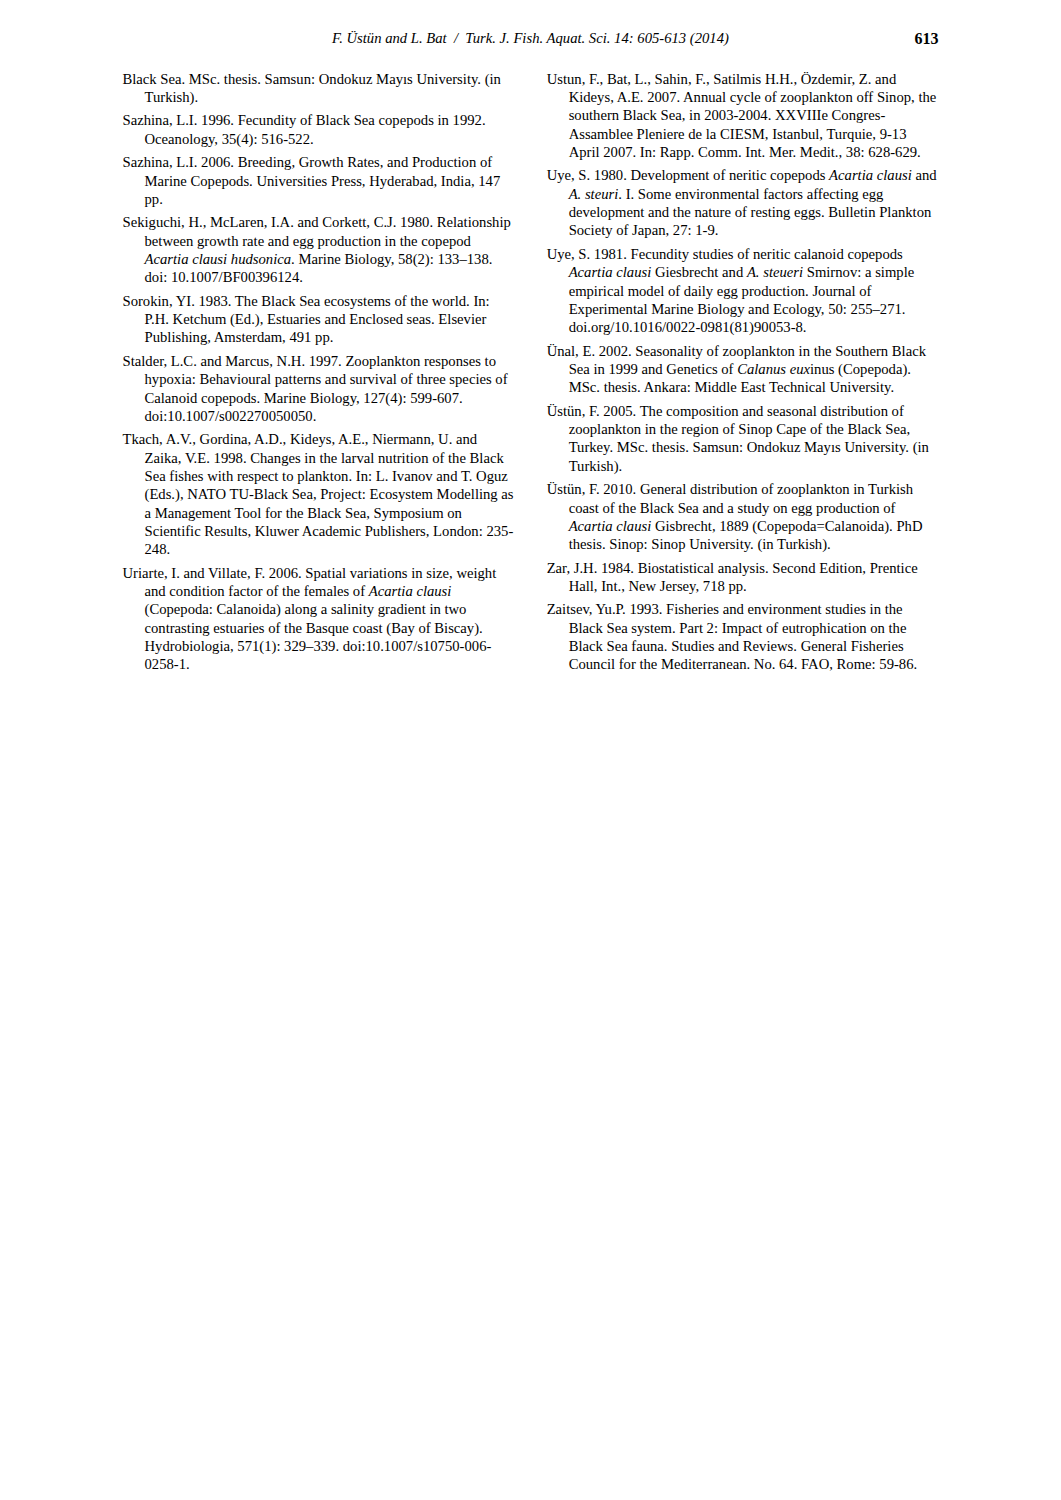613 F. Üstün and L. Bat / Turk. J. Fish. Aquat. Sci. 14: 605-613 (2014)
Black Sea. MSc. thesis. Samsun: Ondokuz Mayıs University. (in Turkish).
Sazhina, L.I. 1996. Fecundity of Black Sea copepods in 1992. Oceanology, 35(4): 516-522.
Sazhina, L.I. 2006. Breeding, Growth Rates, and Production of Marine Copepods. Universities Press, Hyderabad, India, 147 pp.
Sekiguchi, H., McLaren, I.A. and Corkett, C.J. 1980. Relationship between growth rate and egg production in the copepod Acartia clausi hudsonica. Marine Biology, 58(2): 133–138. doi: 10.1007/BF00396124.
Sorokin, YI. 1983. The Black Sea ecosystems of the world. In: P.H. Ketchum (Ed.), Estuaries and Enclosed seas. Elsevier Publishing, Amsterdam, 491 pp.
Stalder, L.C. and Marcus, N.H. 1997. Zooplankton responses to hypoxia: Behavioural patterns and survival of three species of Calanoid copepods. Marine Biology, 127(4): 599-607. doi:10.1007/s002270050050.
Tkach, A.V., Gordina, A.D., Kideys, A.E., Niermann, U. and Zaika, V.E. 1998. Changes in the larval nutrition of the Black Sea fishes with respect to plankton. In: L. Ivanov and T. Oguz (Eds.), NATO TU-Black Sea, Project: Ecosystem Modelling as a Management Tool for the Black Sea, Symposium on Scientific Results, Kluwer Academic Publishers, London: 235-248.
Uriarte, I. and Villate, F. 2006. Spatial variations in size, weight and condition factor of the females of Acartia clausi (Copepoda: Calanoida) along a salinity gradient in two contrasting estuaries of the Basque coast (Bay of Biscay). Hydrobiologia, 571(1): 329–339. doi:10.1007/s10750-006-0258-1.
Ustun, F., Bat, L., Sahin, F., Satilmis H.H., Özdemir, Z. and Kideys, A.E. 2007. Annual cycle of zooplankton off Sinop, the southern Black Sea, in 2003-2004. XXVIIIe Congres-Assamblee Pleniere de la CIESM, Istanbul, Turquie, 9-13 April 2007. In: Rapp. Comm. Int. Mer. Medit., 38: 628-629.
Uye, S. 1980. Development of neritic copepods Acartia clausi and A. steuri. I. Some environmental factors affecting egg development and the nature of resting eggs. Bulletin Plankton Society of Japan, 27: 1-9.
Uye, S. 1981. Fecundity studies of neritic calanoid copepods Acartia clausi Giesbrecht and A. steueri Smirnov: a simple empirical model of daily egg production. Journal of Experimental Marine Biology and Ecology, 50: 255–271. doi.org/10.1016/0022-0981(81)90053-8.
Ünal, E. 2002. Seasonality of zooplankton in the Southern Black Sea in 1999 and Genetics of Calanus euxinus (Copepoda). MSc. thesis. Ankara: Middle East Technical University.
Üstün, F. 2005. The composition and seasonal distribution of zooplankton in the region of Sinop Cape of the Black Sea, Turkey. MSc. thesis. Samsun: Ondokuz Mayıs University. (in Turkish).
Üstün, F. 2010. General distribution of zooplankton in Turkish coast of the Black Sea and a study on egg production of Acartia clausi Gisbrecht, 1889 (Copepoda=Calanoida). PhD thesis. Sinop: Sinop University. (in Turkish).
Zar, J.H. 1984. Biostatistical analysis. Second Edition, Prentice Hall, Int., New Jersey, 718 pp.
Zaitsev, Yu.P. 1993. Fisheries and environment studies in the Black Sea system. Part 2: Impact of eutrophication on the Black Sea fauna. Studies and Reviews. General Fisheries Council for the Mediterranean. No. 64. FAO, Rome: 59-86.